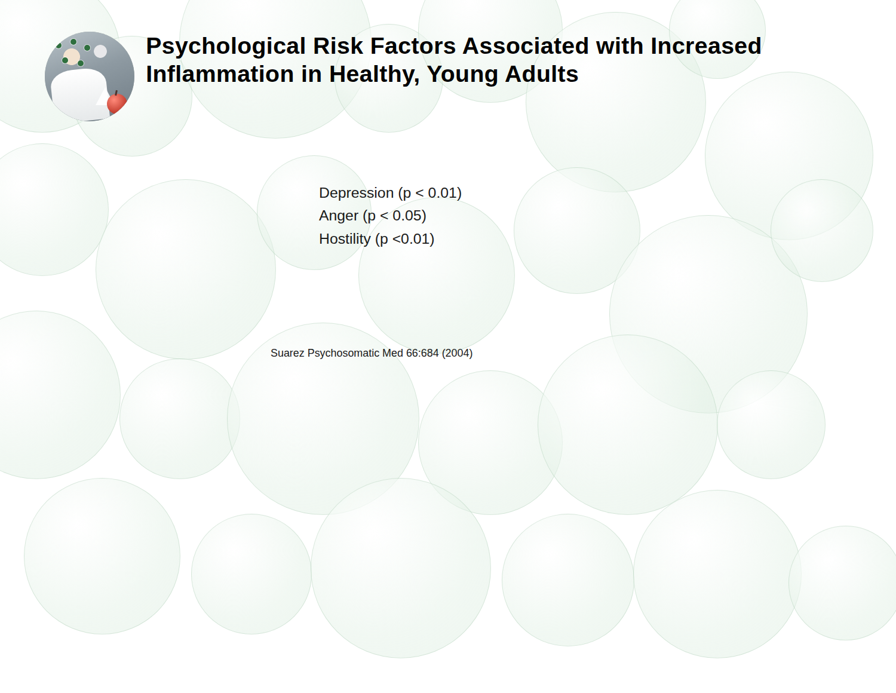Psychological Risk Factors Associated with Increased Inflammation in Healthy, Young Adults
Depression (p < 0.01)
Anger (p < 0.05)
Hostility (p <0.01)
Suarez Psychosomatic Med 66:684 (2004)